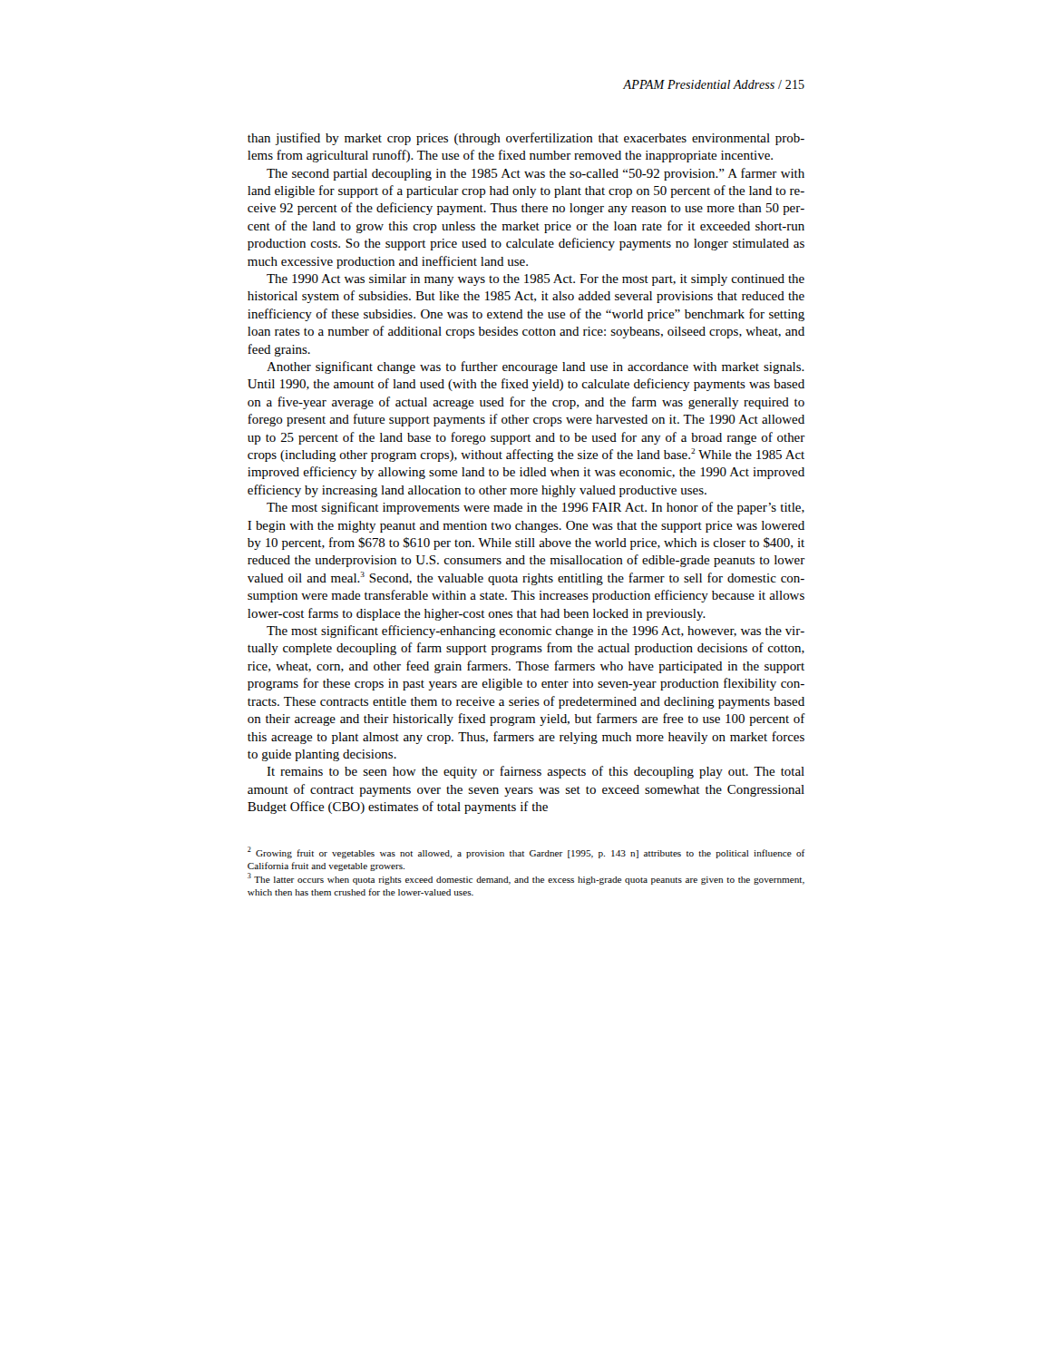APPAM Presidential Address / 215
than justified by market crop prices (through overfertilization that exacerbates environmental problems from agricultural runoff). The use of the fixed number removed the inappropriate incentive.
The second partial decoupling in the 1985 Act was the so-called “50-92 provision.” A farmer with land eligible for support of a particular crop had only to plant that crop on 50 percent of the land to receive 92 percent of the deficiency payment. Thus there no longer any reason to use more than 50 percent of the land to grow this crop unless the market price or the loan rate for it exceeded short-run production costs. So the support price used to calculate deficiency payments no longer stimulated as much excessive production and inefficient land use.
The 1990 Act was similar in many ways to the 1985 Act. For the most part, it simply continued the historical system of subsidies. But like the 1985 Act, it also added several provisions that reduced the inefficiency of these subsidies. One was to extend the use of the “world price” benchmark for setting loan rates to a number of additional crops besides cotton and rice: soybeans, oilseed crops, wheat, and feed grains.
Another significant change was to further encourage land use in accordance with market signals. Until 1990, the amount of land used (with the fixed yield) to calculate deficiency payments was based on a five-year average of actual acreage used for the crop, and the farm was generally required to forego present and future support payments if other crops were harvested on it. The 1990 Act allowed up to 25 percent of the land base to forego support and to be used for any of a broad range of other crops (including other program crops), without affecting the size of the land base.2 While the 1985 Act improved efficiency by allowing some land to be idled when it was economic, the 1990 Act improved efficiency by increasing land allocation to other more highly valued productive uses.
The most significant improvements were made in the 1996 FAIR Act. In honor of the paper’s title, I begin with the mighty peanut and mention two changes. One was that the support price was lowered by 10 percent, from $678 to $610 per ton. While still above the world price, which is closer to $400, it reduced the underprovision to U.S. consumers and the misallocation of edible-grade peanuts to lower valued oil and meal.3 Second, the valuable quota rights entitling the farmer to sell for domestic consumption were made transferable within a state. This increases production efficiency because it allows lower-cost farms to displace the higher-cost ones that had been locked in previously.
The most significant efficiency-enhancing economic change in the 1996 Act, however, was the virtually complete decoupling of farm support programs from the actual production decisions of cotton, rice, wheat, corn, and other feed grain farmers. Those farmers who have participated in the support programs for these crops in past years are eligible to enter into seven-year production flexibility contracts. These contracts entitle them to receive a series of predetermined and declining payments based on their acreage and their historically fixed program yield, but farmers are free to use 100 percent of this acreage to plant almost any crop. Thus, farmers are relying much more heavily on market forces to guide planting decisions.
It remains to be seen how the equity or fairness aspects of this decoupling play out. The total amount of contract payments over the seven years was set to exceed somewhat the Congressional Budget Office (CBO) estimates of total payments if the
2 Growing fruit or vegetables was not allowed, a provision that Gardner [1995, p. 143 n] attributes to the political influence of California fruit and vegetable growers.
3 The latter occurs when quota rights exceed domestic demand, and the excess high-grade quota peanuts are given to the government, which then has them crushed for the lower-valued uses.